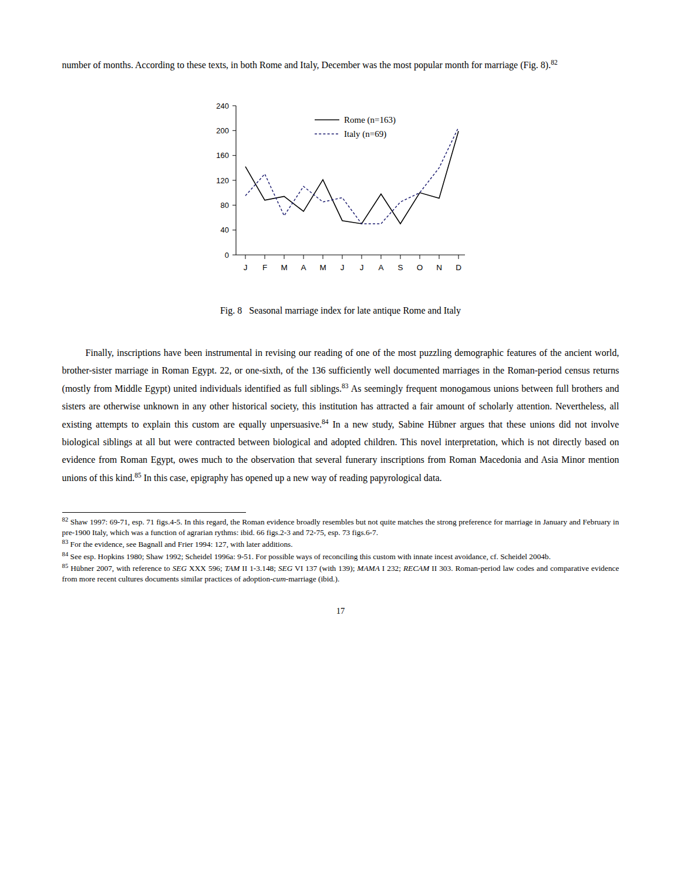number of months. According to these texts, in both Rome and Italy, December was the most popular month for marriage (Fig. 8).82
240 200 160 120 80 40 0 J F M A M J J A S O N D Rome (n=163) Italy (n=69)
Fig. 8 Seasonal marriage index for late antique Rome and Italy
Finally, inscriptions have been instrumental in revising our reading of one of the most puzzling demographic features of the ancient world, brother-sister marriage in Roman Egypt. 22, or one-sixth, of the 136 sufficiently well documented marriages in the Roman-period census returns (mostly from Middle Egypt) united individuals identified as full siblings.83 As seemingly frequent monogamous unions between full brothers and sisters are otherwise unknown in any other historical society, this institution has attracted a fair amount of scholarly attention. Nevertheless, all existing attempts to explain this custom are equally unpersuasive.84 In a new study, Sabine Hübner argues that these unions did not involve biological siblings at all but were contracted between biological and adopted children. This novel interpretation, which is not directly based on evidence from Roman Egypt, owes much to the observation that several funerary inscriptions from Roman Macedonia and Asia Minor mention unions of this kind.85 In this case, epigraphy has opened up a new way of reading papyrological data.
82 Shaw 1997: 69-71, esp. 71 figs.4-5. In this regard, the Roman evidence broadly resembles but not quite matches the strong preference for marriage in January and February in pre-1900 Italy, which was a function of agrarian rythms: ibid. 66 figs.2-3 and 72-75, esp. 73 figs.6-7.
83 For the evidence, see Bagnall and Frier 1994: 127, with later additions.
84 See esp. Hopkins 1980; Shaw 1992; Scheidel 1996a: 9-51. For possible ways of reconciling this custom with innate incest avoidance, cf. Scheidel 2004b.
85 Hübner 2007, with reference to SEG XXX 596; TAM II 1-3.148; SEG VI 137 (with 139); MAMA I 232; RECAM II 303. Roman-period law codes and comparative evidence from more recent cultures documents similar practices of adoption-cum-marriage (ibid.).
17